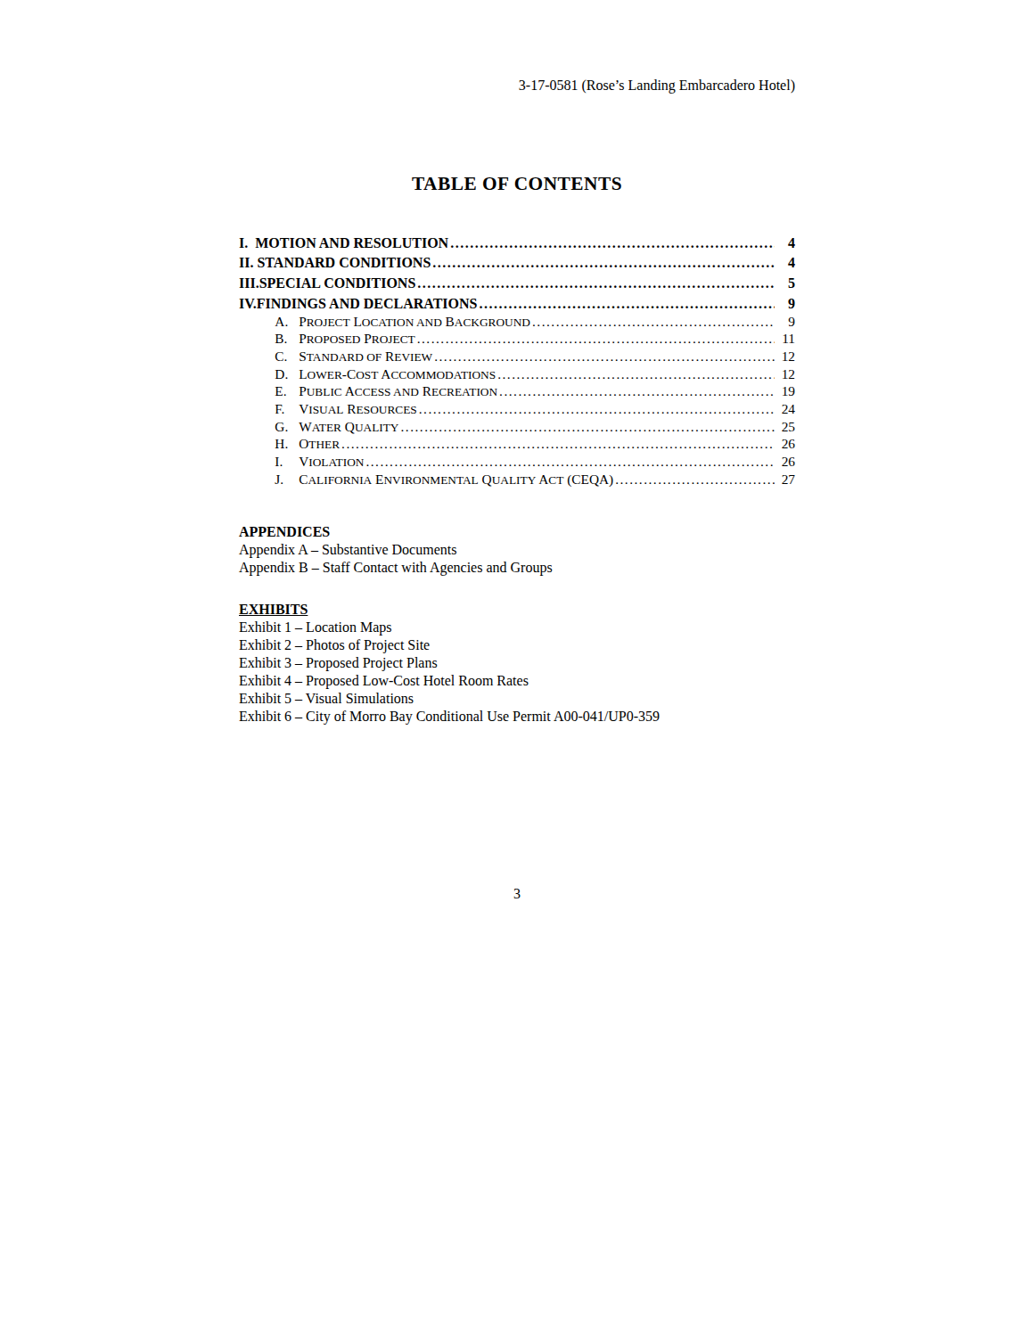3-17-0581 (Rose’s Landing Embarcadero Hotel)
TABLE OF CONTENTS
I. MOTION AND RESOLUTION .................................................................................................. 4
II. STANDARD CONDITIONS .................................................................................................. 4
III. SPECIAL CONDITIONS .................................................................................................. 5
IV. FINDINGS AND DECLARATIONS .................................................................................................. 9
A. PROJECT LOCATION AND BACKGROUND .................................................................................................. 9
B. PROPOSED PROJECT .................................................................................................. 11
C. STANDARD OF REVIEW .................................................................................................. 12
D. LOWER-COST ACCOMMODATIONS .................................................................................................. 12
E. PUBLIC ACCESS AND RECREATION .................................................................................................. 19
F. VISUAL RESOURCES .................................................................................................. 24
G. WATER QUALITY .................................................................................................. 25
H. OTHER .................................................................................................. 26
I. VIOLATION .................................................................................................. 26
J. CALIFORNIA ENVIRONMENTAL QUALITY ACT (CEQA) .................................................................................................. 27
Appendices
Appendix A – Substantive Documents
Appendix B – Staff Contact with Agencies and Groups
Exhibits
Exhibit 1 – Location Maps
Exhibit 2 – Photos of Project Site
Exhibit 3 – Proposed Project Plans
Exhibit 4 – Proposed Low-Cost Hotel Room Rates
Exhibit 5 – Visual Simulations
Exhibit 6 – City of Morro Bay Conditional Use Permit A00-041/UP0-359
3